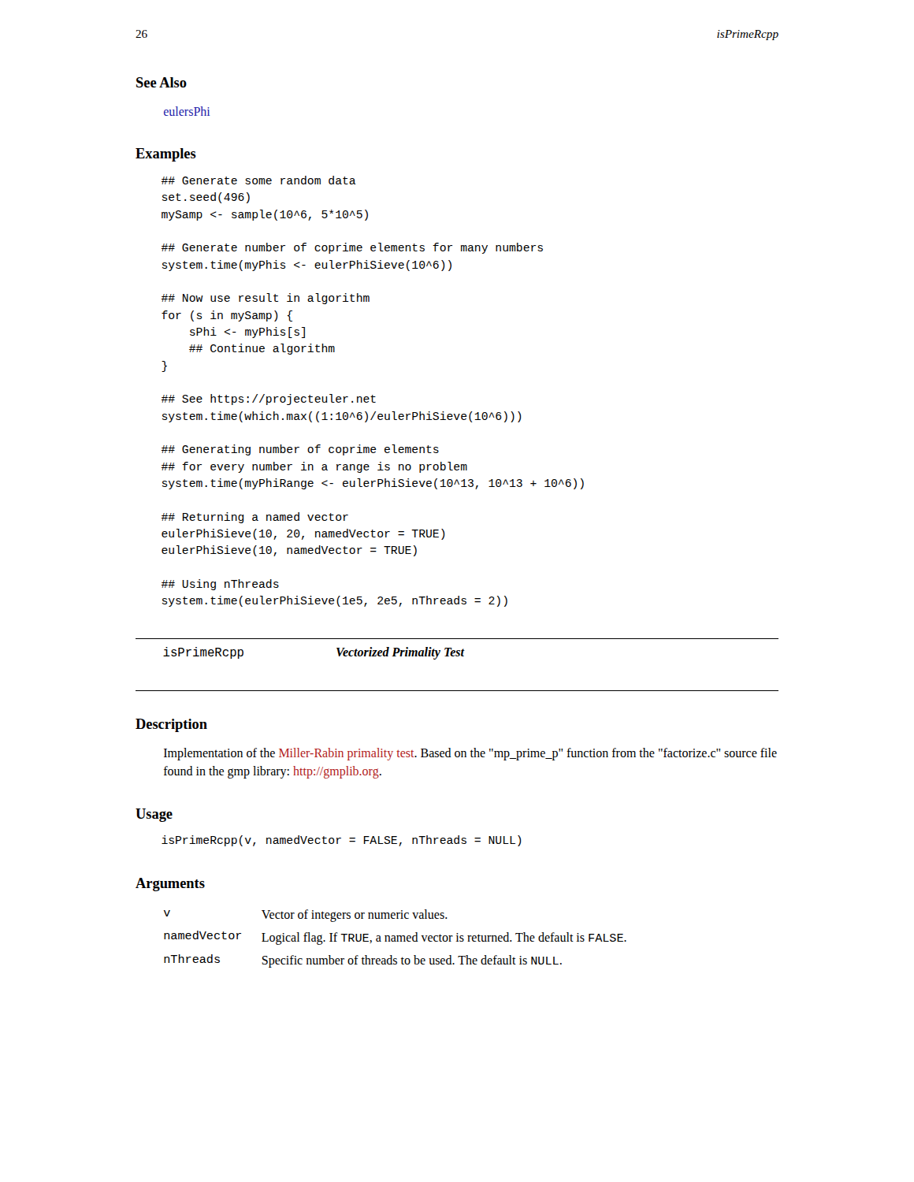26 isPrimeRcpp
See Also
eulersPhi
Examples
## Generate some random data
set.seed(496)
mySamp <- sample(10^6, 5*10^5)

## Generate number of coprime elements for many numbers
system.time(myPhis <- eulerPhiSieve(10^6))

## Now use result in algorithm
for (s in mySamp) {
    sPhi <- myPhis[s]
    ## Continue algorithm
}

## See https://projecteuler.net
system.time(which.max((1:10^6)/eulerPhiSieve(10^6)))

## Generating number of coprime elements
## for every number in a range is no problem
system.time(myPhiRange <- eulerPhiSieve(10^13, 10^13 + 10^6))

## Returning a named vector
eulerPhiSieve(10, 20, namedVector = TRUE)
eulerPhiSieve(10, namedVector = TRUE)

## Using nThreads
system.time(eulerPhiSieve(1e5, 2e5, nThreads = 2))
isPrimeRcpp Vectorized Primality Test
Description
Implementation of the Miller-Rabin primality test. Based on the "mp_prime_p" function from the "factorize.c" source file found in the gmp library: http://gmplib.org.
Usage
isPrimeRcpp(v, namedVector = FALSE, nThreads = NULL)
Arguments
| v | Vector of integers or numeric values. |
| namedVector | Logical flag. If TRUE , a named vector is returned. The default is FALSE . |
| nThreads | Specific number of threads to be used. The default is NULL . |